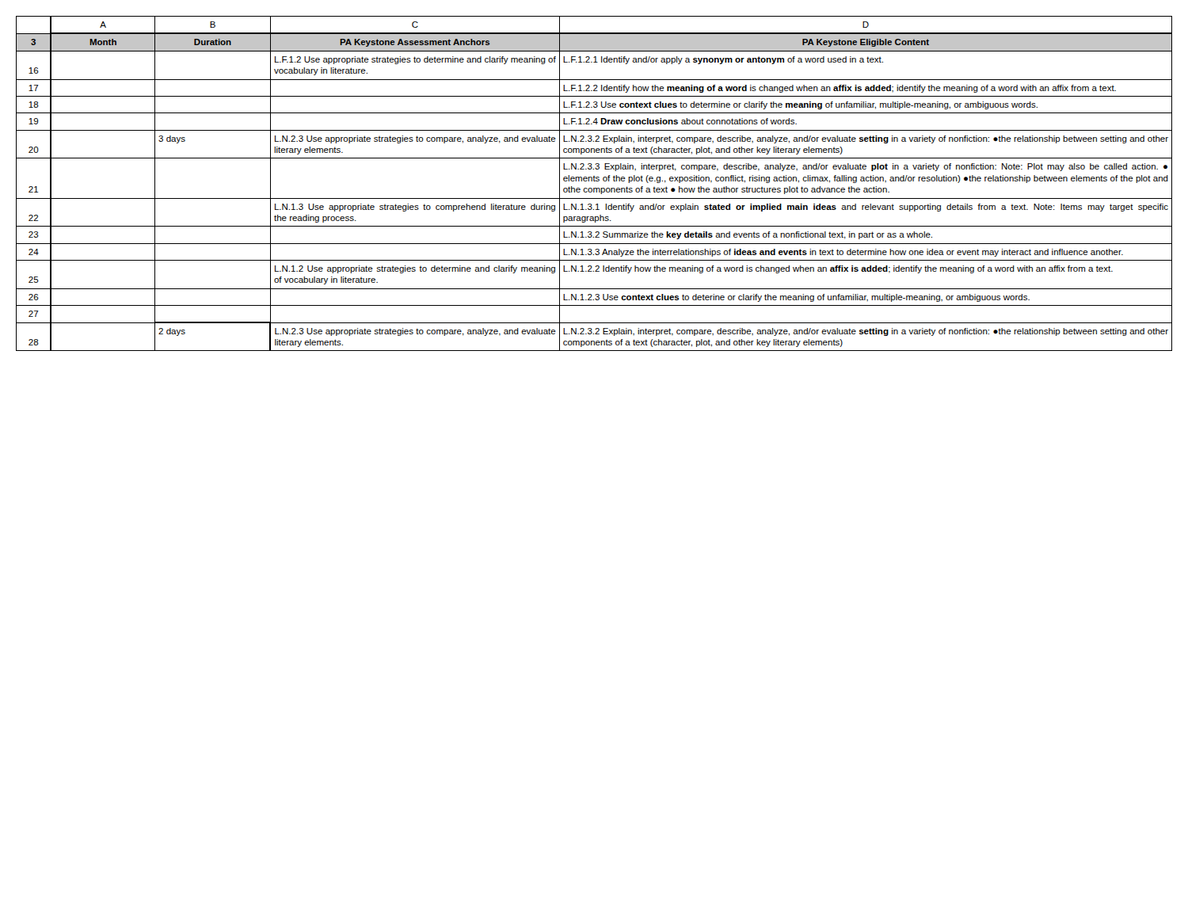| | A | B | C | D |
| --- | --- | --- | --- | --- |
| 3 | Month | Duration | PA Keystone Assessment Anchors | PA Keystone Eligible Content |
| 16 | | | L.F.1.2 Use appropriate strategies to determine and clarify meaning of vocabulary in literature. | L.F.1.2.1 Identify and/or apply a synonym or antonym of a word used in a text. |
| 17 | | | | L.F.1.2.2 Identify how the meaning of a word is changed when an affix is added ; identify the meaning of a word with an affix from a text. |
| 18 | | | | L.F.1.2.3 Use context clues to determine or clarify the meaning of unfamiliar, multiple-meaning, or ambiguous words. |
| 19 | | | | L.F.1.2.4 Draw conclusions about connotations of words. |
| 20 | | 3 days | L.N.2.3 Use appropriate strategies to compare, analyze, and evaluate literary elements. | L.N.2.3.2 Explain, interpret, compare, describe, analyze, and/or evaluate setting in a variety of nonfiction: ●the relationship between setting and other components of a text (character, plot, and other key literary elements) |
| 21 | | | | L.N.2.3.3 Explain, interpret, compare, describe, analyze, and/or evaluate plot in a variety of nonfiction: Note: Plot may also be called action. ● elements of the plot (e.g., exposition, conflict, rising action, climax, falling action, and/or resolution) ●the relationship between elements of the plot and othe components of a text ● how the author structures plot to advance the action. |
| 22 | | | L.N.1.3 Use appropriate strategies to comprehend literature during the reading process. | L.N.1.3.1 Identify and/or explain stated or implied main ideas and relevant supporting details from a text. Note: Items may target specific paragraphs. |
| 23 | | | | L.N.1.3.2 Summarize the key details and events of a nonfictional text, in part or as a whole. |
| 24 | | | | L.N.1.3.3 Analyze the interrelationships of ideas and events in text to determine how one idea or event may interact and influence another. |
| 25 | | | L.N.1.2 Use appropriate strategies to determine and clarify meaning of vocabulary in literature. | L.N.1.2.2 Identify how the meaning of a word is changed when an affix is added ; identify the meaning of a word with an affix from a text. |
| 26 | | | | L.N.1.2.3 Use context clues to deterine or clarify the meaning of unfamiliar, multiple-meaning, or ambiguous words. |
| 27 | | | | |
| 28 | | 2 days | L.N.2.3 Use appropriate strategies to compare, analyze, and evaluate literary elements. | L.N.2.3.2 Explain, interpret, compare, describe, analyze, and/or evaluate setting in a variety of nonfiction: ●the relationship between setting and other components of a text (character, plot, and other key literary elements) |